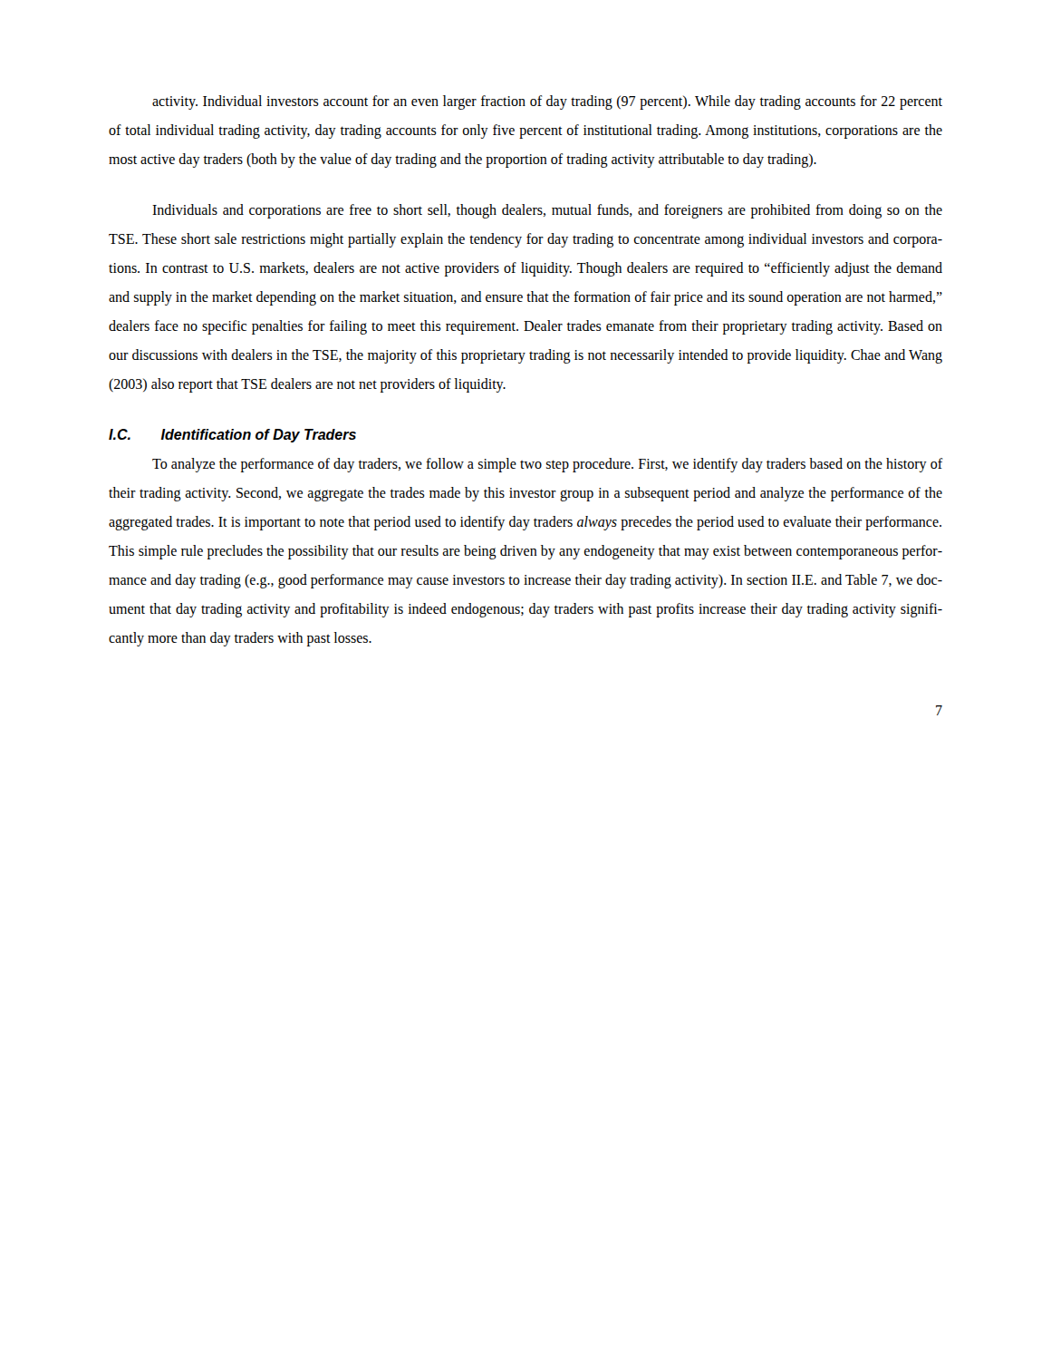activity. Individual investors account for an even larger fraction of day trading (97 percent). While day trading accounts for 22 percent of total individual trading activity, day trading accounts for only five percent of institutional trading. Among institutions, corporations are the most active day traders (both by the value of day trading and the proportion of trading activity attributable to day trading).
Individuals and corporations are free to short sell, though dealers, mutual funds, and foreigners are prohibited from doing so on the TSE. These short sale restrictions might partially explain the tendency for day trading to concentrate among individual investors and corporations. In contrast to U.S. markets, dealers are not active providers of liquidity. Though dealers are required to “efficiently adjust the demand and supply in the market depending on the market situation, and ensure that the formation of fair price and its sound operation are not harmed,” dealers face no specific penalties for failing to meet this requirement. Dealer trades emanate from their proprietary trading activity. Based on our discussions with dealers in the TSE, the majority of this proprietary trading is not necessarily intended to provide liquidity. Chae and Wang (2003) also report that TSE dealers are not net providers of liquidity.
I.C. Identification of Day Traders
To analyze the performance of day traders, we follow a simple two step procedure. First, we identify day traders based on the history of their trading activity. Second, we aggregate the trades made by this investor group in a subsequent period and analyze the performance of the aggregated trades. It is important to note that period used to identify day traders always precedes the period used to evaluate their performance. This simple rule precludes the possibility that our results are being driven by any endogeneity that may exist between contemporaneous performance and day trading (e.g., good performance may cause investors to increase their day trading activity). In section II.E. and Table 7, we document that day trading activity and profitability is indeed endogenous; day traders with past profits increase their day trading activity significantly more than day traders with past losses.
7